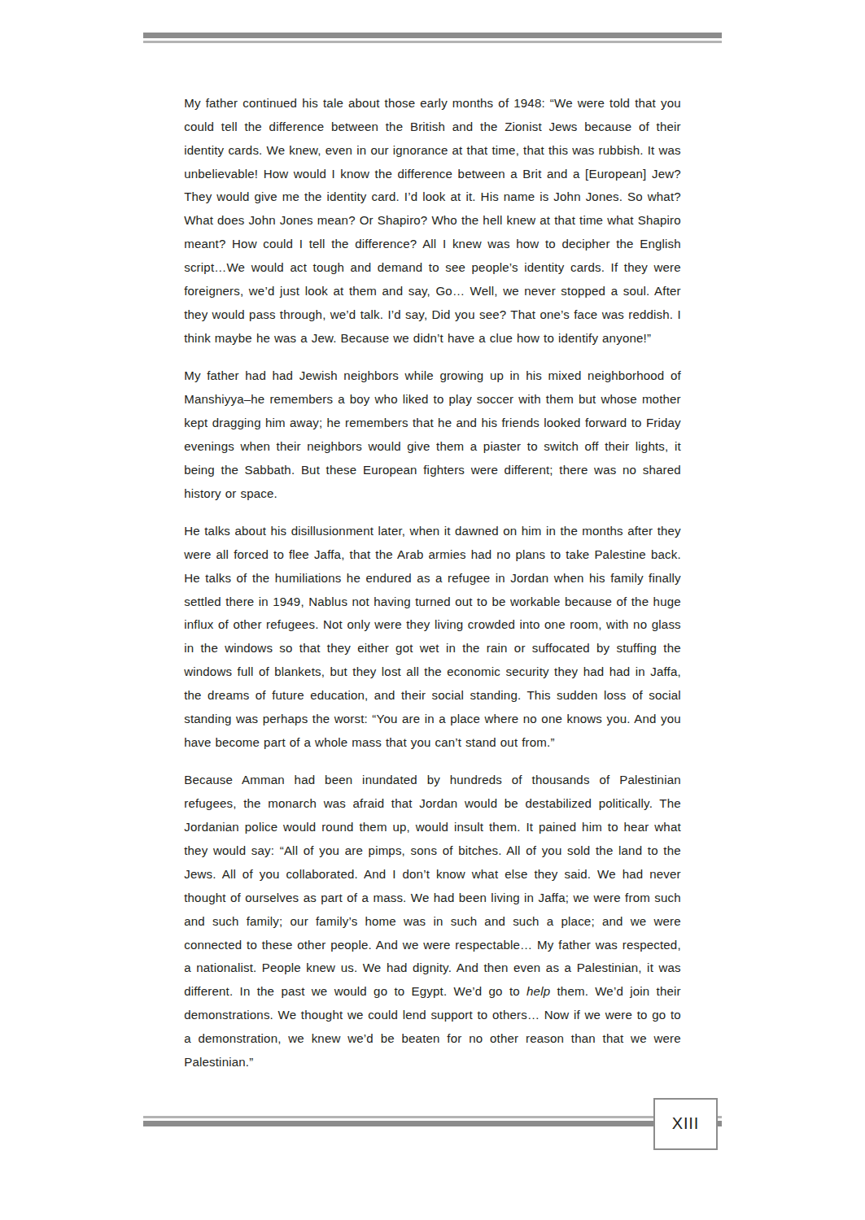My father continued his tale about those early months of 1948: “We were told that you could tell the difference between the British and the Zionist Jews because of their identity cards. We knew, even in our ignorance at that time, that this was rubbish. It was unbelievable! How would I know the difference between a Brit and a [European] Jew? They would give me the identity card. I’d look at it. His name is John Jones. So what? What does John Jones mean? Or Shapiro? Who the hell knew at that time what Shapiro meant? How could I tell the difference? All I knew was how to decipher the English script…We would act tough and demand to see people’s identity cards. If they were foreigners, we’d just look at them and say, Go… Well, we never stopped a soul. After they would pass through, we’d talk. I’d say, Did you see? That one’s face was reddish. I think maybe he was a Jew. Because we didn’t have a clue how to identify anyone!”
My father had had Jewish neighbors while growing up in his mixed neighborhood of Manshiyya–he remembers a boy who liked to play soccer with them but whose mother kept dragging him away; he remembers that he and his friends looked forward to Friday evenings when their neighbors would give them a piaster to switch off their lights, it being the Sabbath. But these European fighters were different; there was no shared history or space.
He talks about his disillusionment later, when it dawned on him in the months after they were all forced to flee Jaffa, that the Arab armies had no plans to take Palestine back. He talks of the humiliations he endured as a refugee in Jordan when his family finally settled there in 1949, Nablus not having turned out to be workable because of the huge influx of other refugees. Not only were they living crowded into one room, with no glass in the windows so that they either got wet in the rain or suffocated by stuffing the windows full of blankets, but they lost all the economic security they had had in Jaffa, the dreams of future education, and their social standing. This sudden loss of social standing was perhaps the worst: “You are in a place where no one knows you. And you have become part of a whole mass that you can’t stand out from.”
Because Amman had been inundated by hundreds of thousands of Palestinian refugees, the monarch was afraid that Jordan would be destabilized politically. The Jordanian police would round them up, would insult them. It pained him to hear what they would say: “All of you are pimps, sons of bitches. All of you sold the land to the Jews. All of you collaborated. And I don’t know what else they said. We had never thought of ourselves as part of a mass. We had been living in Jaffa; we were from such and such family; our family’s home was in such and such a place; and we were connected to these other people. And we were respectable… My father was respected, a nationalist. People knew us. We had dignity. And then even as a Palestinian, it was different. In the past we would go to Egypt. We’d go to help them. We’d join their demonstrations. We thought we could lend support to others… Now if we were to go to a demonstration, we knew we’d be beaten for no other reason than that we were Palestinian.”
XIII